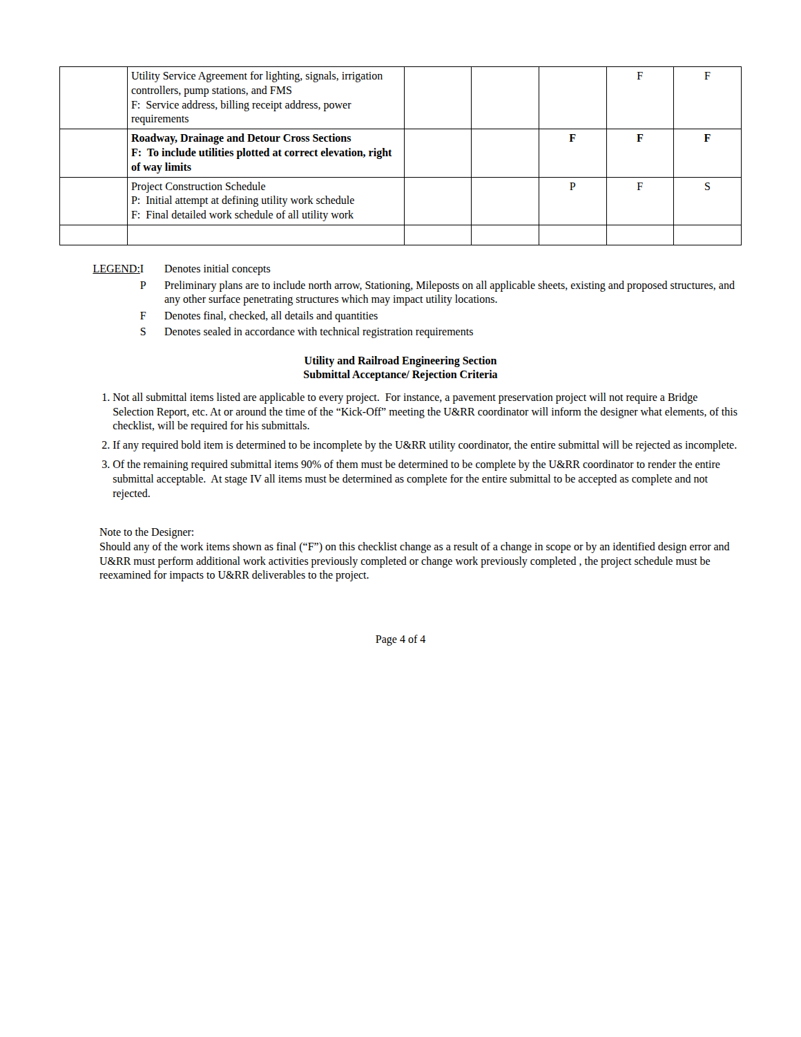| | Utility Service Agreement for lighting, signals, irrigation controllers, pump stations, and FMS F: Service address, billing receipt address, power requirements | | | | F | F |
| | Roadway, Drainage and Detour Cross Sections F: To include utilities plotted at correct elevation, right of way limits | | | F | F | F |
| | Project Construction Schedule P: Initial attempt at defining utility work schedule F: Final detailed work schedule of all utility work | | | P | F | S |
| LEGEND: | I | Denotes initial concepts |
| | P | Preliminary plans are to include north arrow, Stationing, Mileposts on all applicable sheets, existing and proposed structures, and any other surface penetrating structures which may impact utility locations. |
| | F | Denotes final, checked, all details and quantities |
| | S | Denotes sealed in accordance with technical registration requirements |
Utility and Railroad Engineering Section
Submittal Acceptance/ Rejection Criteria
Not all submittal items listed are applicable to every project. For instance, a pavement preservation project will not require a Bridge Selection Report, etc. At or around the time of the “Kick-Off” meeting the U&RR coordinator will inform the designer what elements, of this checklist, will be required for his submittals.
If any required bold item is determined to be incomplete by the U&RR utility coordinator, the entire submittal will be rejected as incomplete.
Of the remaining required submittal items 90% of them must be determined to be complete by the U&RR coordinator to render the entire submittal acceptable. At stage IV all items must be determined as complete for the entire submittal to be accepted as complete and not rejected.
Note to the Designer:
Should any of the work items shown as final (“F”) on this checklist change as a result of a change in scope or by an identified design error and U&RR must perform additional work activities previously completed or change work previously completed , the project schedule must be reexamined for impacts to U&RR deliverables to the project.
Page 4 of 4